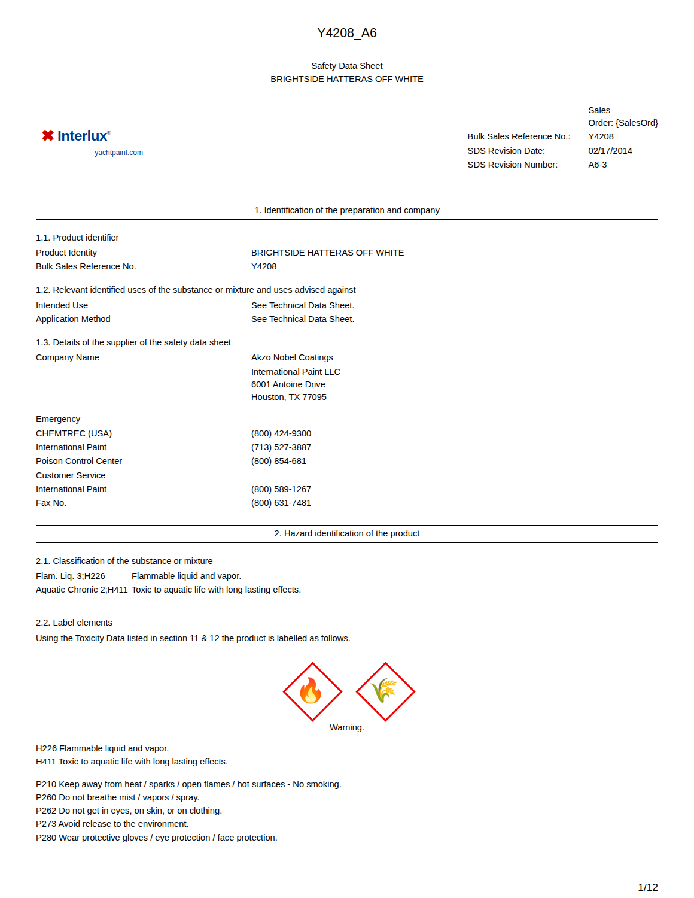Y4208_A6
Safety Data Sheet
BRIGHTSIDE HATTERAS OFF WHITE
✖ Interlux®
yachtpaint.com
| | Sales Order: {SalesOrd} |
| Bulk Sales Reference No.: | Y4208 |
| SDS Revision Date: | 02/17/2014 |
| SDS Revision Number: | A6-3 |
1. Identification of the preparation and company
1.1. Product identifier
Product Identity
BRIGHTSIDE HATTERAS OFF WHITE
Bulk Sales Reference No.
Y4208
1.2. Relevant identified uses of the substance or mixture and uses advised against
Intended Use
See Technical Data Sheet.
Application Method
See Technical Data Sheet.
1.3. Details of the supplier of the safety data sheet
Company Name
Akzo Nobel Coatings
International Paint LLC
6001 Antoine Drive
Houston, TX 77095
Emergency
CHEMTREC (USA)
(800) 424-9300
International Paint
(713) 527-3887
Poison Control Center
(800) 854-681
Customer Service
International Paint
(800) 589-1267
Fax No.
(800) 631-7481
2. Hazard identification of the product
2.1. Classification of the substance or mixture
Flam. Liq. 3;H226
Flammable liquid and vapor.
Aquatic Chronic 2;H411
Toxic to aquatic life with long lasting effects.
2.2. Label elements
Using the Toxicity Data listed in section 11 & 12 the product is labelled as follows.
🔥
🌾
Warning.
H226 Flammable liquid and vapor.
H411 Toxic to aquatic life with long lasting effects.
P210 Keep away from heat / sparks / open flames / hot surfaces - No smoking.
P260 Do not breathe mist / vapors / spray.
P262 Do not get in eyes, on skin, or on clothing.
P273 Avoid release to the environment.
P280 Wear protective gloves / eye protection / face protection.
1/12